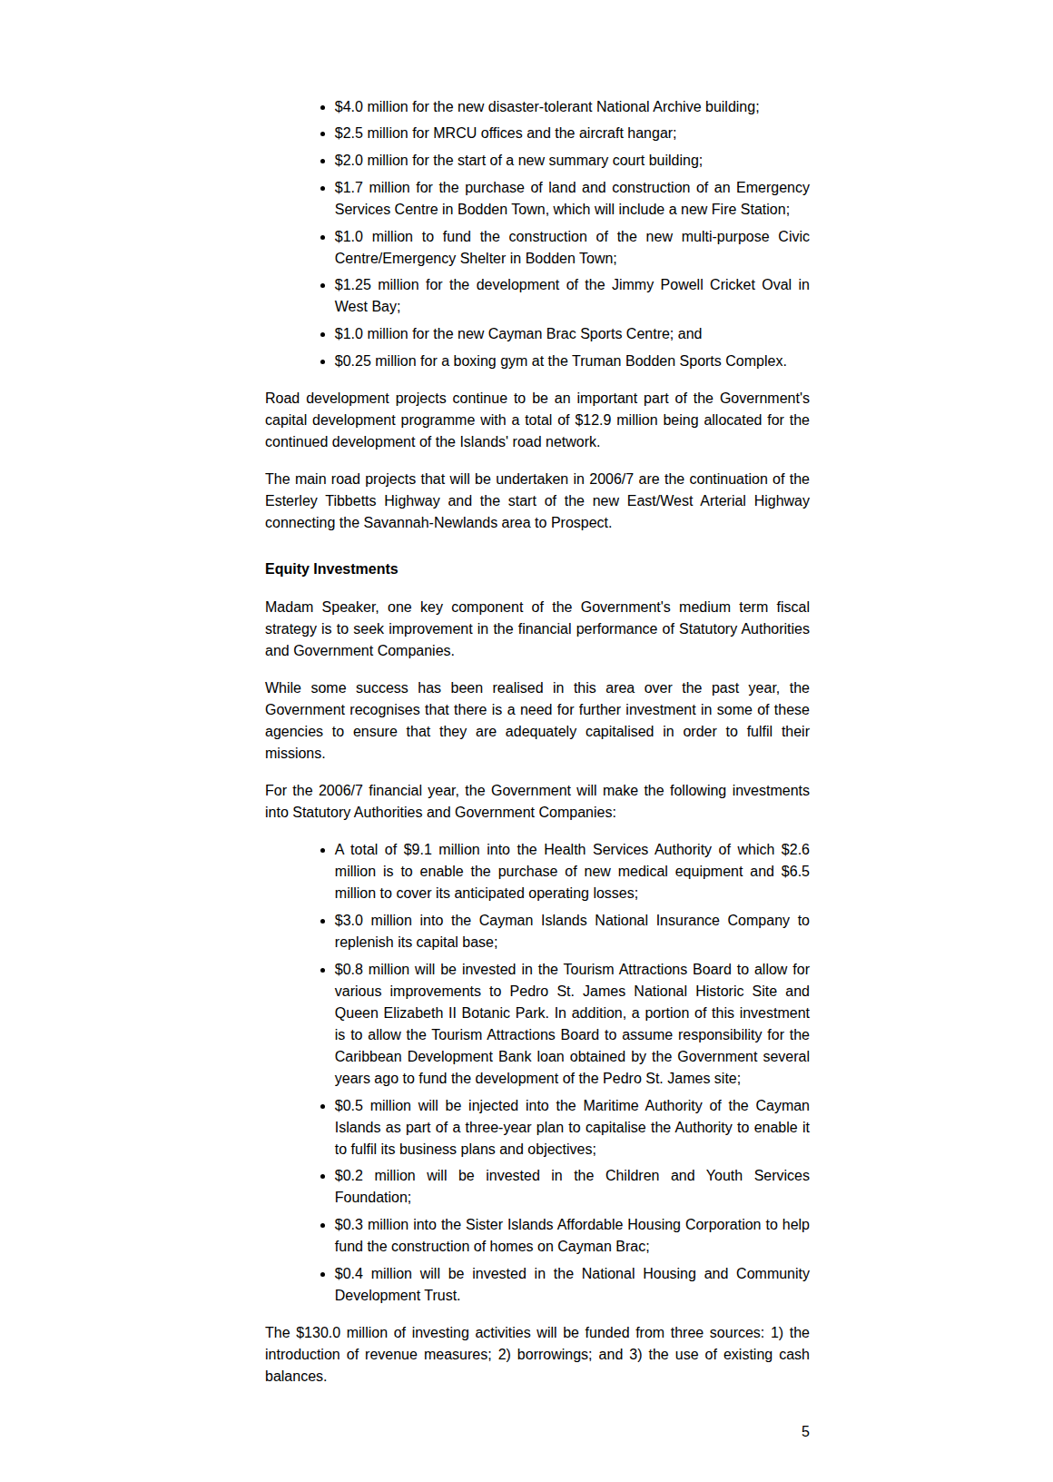$4.0 million for the new disaster-tolerant National Archive building;
$2.5 million for MRCU offices and the aircraft hangar;
$2.0 million for the start of a new summary court building;
$1.7 million for the purchase of land and construction of an Emergency Services Centre in Bodden Town, which will include a new Fire Station;
$1.0 million to fund the construction of the new multi-purpose Civic Centre/Emergency Shelter in Bodden Town;
$1.25 million for the development of the Jimmy Powell Cricket Oval in West Bay;
$1.0 million for the new Cayman Brac Sports Centre; and
$0.25 million for a boxing gym at the Truman Bodden Sports Complex.
Road development projects continue to be an important part of the Government's capital development programme with a total of $12.9 million being allocated for the continued development of the Islands' road network.
The main road projects that will be undertaken in 2006/7 are the continuation of the Esterley Tibbetts Highway and the start of the new East/West Arterial Highway connecting the Savannah-Newlands area to Prospect.
Equity Investments
Madam Speaker, one key component of the Government's medium term fiscal strategy is to seek improvement in the financial performance of Statutory Authorities and Government Companies.
While some success has been realised in this area over the past year, the Government recognises that there is a need for further investment in some of these agencies to ensure that they are adequately capitalised in order to fulfil their missions.
For the 2006/7 financial year, the Government will make the following investments into Statutory Authorities and Government Companies:
A total of $9.1 million into the Health Services Authority of which $2.6 million is to enable the purchase of new medical equipment and $6.5 million to cover its anticipated operating losses;
$3.0 million into the Cayman Islands National Insurance Company to replenish its capital base;
$0.8 million will be invested in the Tourism Attractions Board to allow for various improvements to Pedro St. James National Historic Site and Queen Elizabeth II Botanic Park. In addition, a portion of this investment is to allow the Tourism Attractions Board to assume responsibility for the Caribbean Development Bank loan obtained by the Government several years ago to fund the development of the Pedro St. James site;
$0.5 million will be injected into the Maritime Authority of the Cayman Islands as part of a three-year plan to capitalise the Authority to enable it to fulfil its business plans and objectives;
$0.2 million will be invested in the Children and Youth Services Foundation;
$0.3 million into the Sister Islands Affordable Housing Corporation to help fund the construction of homes on Cayman Brac;
$0.4 million will be invested in the National Housing and Community Development Trust.
The $130.0 million of investing activities will be funded from three sources: 1) the introduction of revenue measures; 2) borrowings; and 3) the use of existing cash balances.
5